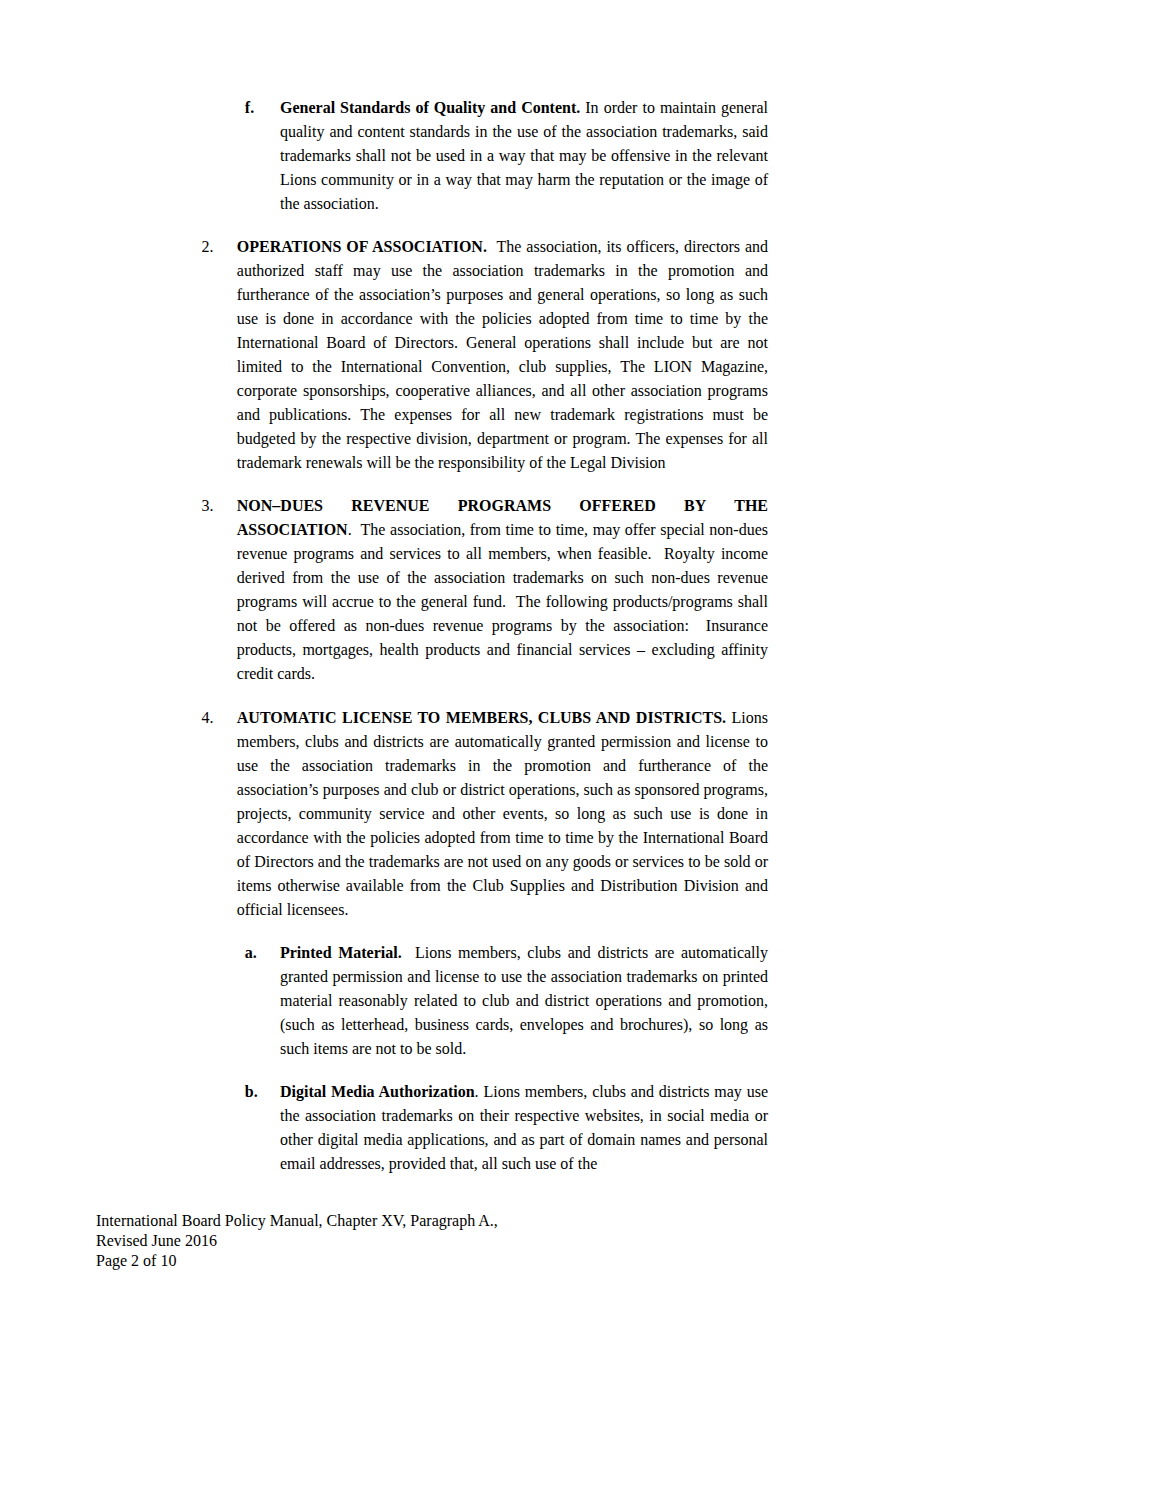f.
General Standards of Quality and Content. In order to maintain general quality and content standards in the use of the association trademarks, said trademarks shall not be used in a way that may be offensive in the relevant Lions community or in a way that may harm the reputation or the image of the association.
2.
OPERATIONS OF ASSOCIATION. The association, its officers, directors and authorized staff may use the association trademarks in the promotion and furtherance of the association’s purposes and general operations, so long as such use is done in accordance with the policies adopted from time to time by the International Board of Directors. General operations shall include but are not limited to the International Convention, club supplies, The LION Magazine, corporate sponsorships, cooperative alliances, and all other association programs and publications. The expenses for all new trademark registrations must be budgeted by the respective division, department or program. The expenses for all trademark renewals will be the responsibility of the Legal Division
3.
NON–DUES REVENUE PROGRAMS OFFERED BY THE ASSOCIATION. The association, from time to time, may offer special non-dues revenue programs and services to all members, when feasible. Royalty income derived from the use of the association trademarks on such non-dues revenue programs will accrue to the general fund. The following products/programs shall not be offered as non-dues revenue programs by the association: Insurance products, mortgages, health products and financial services – excluding affinity credit cards.
4.
AUTOMATIC LICENSE TO MEMBERS, CLUBS AND DISTRICTS. Lions members, clubs and districts are automatically granted permission and license to use the association trademarks in the promotion and furtherance of the association’s purposes and club or district operations, such as sponsored programs, projects, community service and other events, so long as such use is done in accordance with the policies adopted from time to time by the International Board of Directors and the trademarks are not used on any goods or services to be sold or items otherwise available from the Club Supplies and Distribution Division and official licensees.
a.
Printed Material. Lions members, clubs and districts are automatically granted permission and license to use the association trademarks on printed material reasonably related to club and district operations and promotion, (such as letterhead, business cards, envelopes and brochures), so long as such items are not to be sold.
b.
Digital Media Authorization. Lions members, clubs and districts may use the association trademarks on their respective websites, in social media or other digital media applications, and as part of domain names and personal email addresses, provided that, all such use of the
International Board Policy Manual, Chapter XV, Paragraph A.,
Revised June 2016
Page 2 of 10